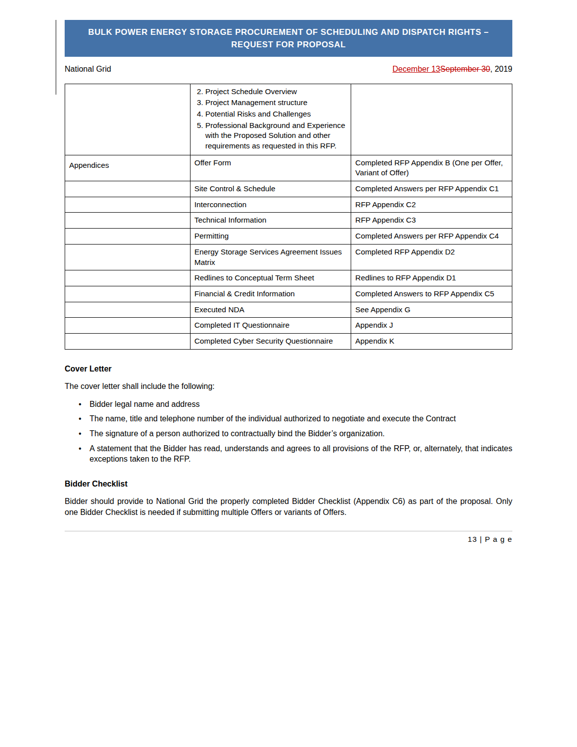Bulk Power Energy Storage Procurement of Scheduling and Dispatch Rights – Request for Proposal
National Grid
December 13 September 30, 2019
| | Project Schedule Overview Project Management structure Potential Risks and Challenges Professional Background and Experience with the Proposed Solution and other requirements as requested in this RFP. | |
| Appendices | Offer Form | Completed RFP Appendix B (One per Offer, Variant of Offer) |
| | Site Control & Schedule | Completed Answers per RFP Appendix C1 |
| | Interconnection | RFP Appendix C2 |
| | Technical Information | RFP Appendix C3 |
| | Permitting | Completed Answers per RFP Appendix C4 |
| | Energy Storage Services Agreement Issues Matrix | Completed RFP Appendix D2 |
| | Redlines to Conceptual Term Sheet | Redlines to RFP Appendix D1 |
| | Financial & Credit Information | Completed Answers to RFP Appendix C5 |
| | Executed NDA | See Appendix G |
| | Completed IT Questionnaire | Appendix J |
| | Completed Cyber Security Questionnaire | Appendix K |
Cover Letter
The cover letter shall include the following:
Bidder legal name and address
The name, title and telephone number of the individual authorized to negotiate and execute the Contract
The signature of a person authorized to contractually bind the Bidder’s organization.
A statement that the Bidder has read, understands and agrees to all provisions of the RFP, or, alternately, that indicates exceptions taken to the RFP.
Bidder Checklist
Bidder should provide to National Grid the properly completed Bidder Checklist (Appendix C6) as part of the proposal. Only one Bidder Checklist is needed if submitting multiple Offers or variants of Offers.
13 | P a g e